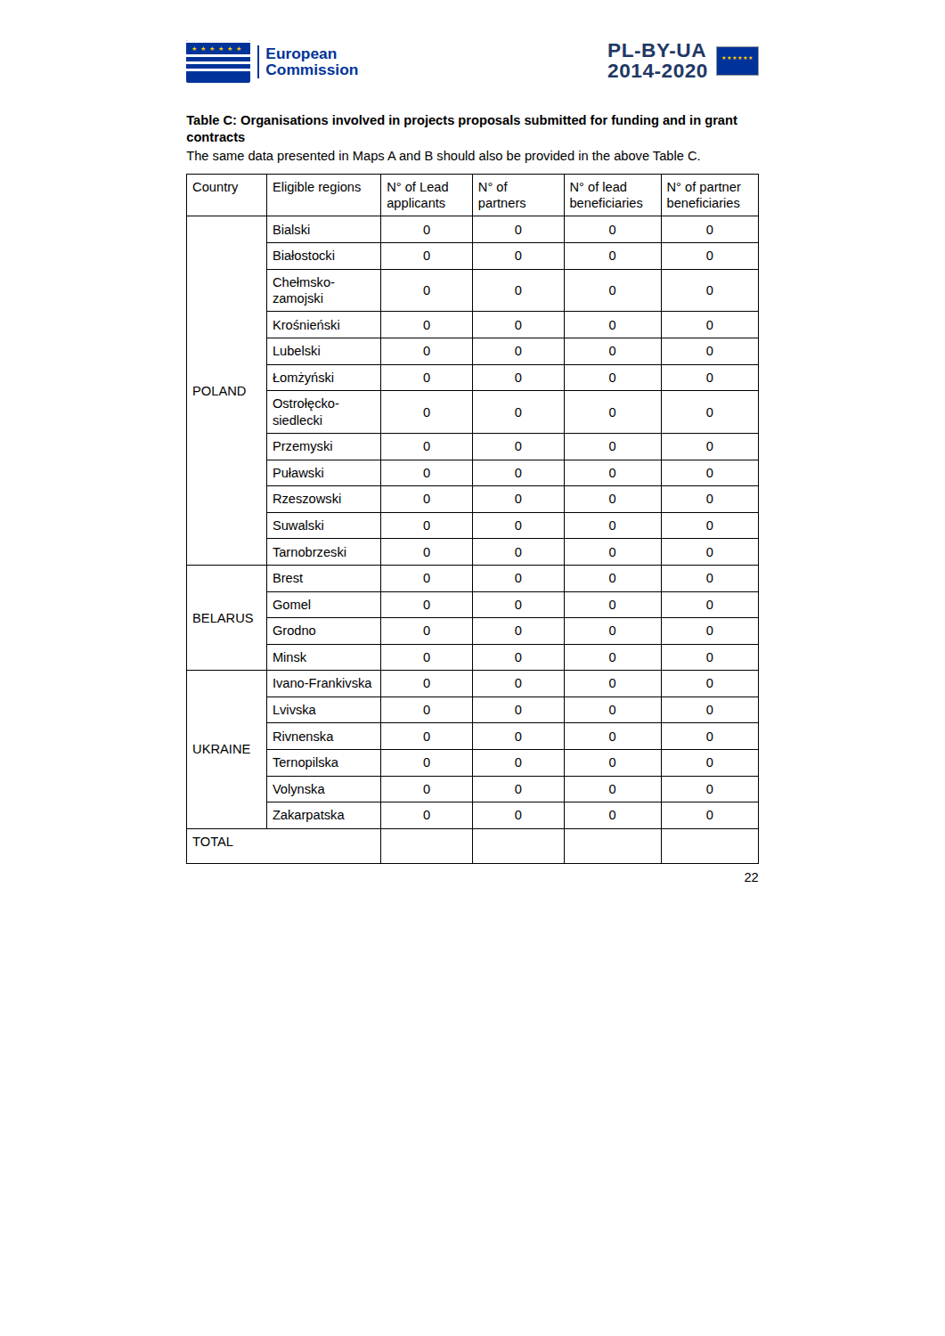★ ★ ★ ★ ★ ★
European Commission
PL-BY-UA 2014-2020
★★★★★★
Table C: Organisations involved in projects proposals submitted for funding and in grant contracts
The same data presented in Maps A and B should also be provided in the above Table C.
| Country | Eligible regions | N° of Lead applicants | N° of partners | N° of lead beneficiaries | N° of partner beneficiaries |
| --- | --- | --- | --- | --- | --- |
| POLAND | Bialski | 0 | 0 | 0 | 0 |
| Białostocki | 0 | 0 | 0 | 0 |
| Chełmsko-zamojski | 0 | 0 | 0 | 0 |
| Krośnieński | 0 | 0 | 0 | 0 |
| Lubelski | 0 | 0 | 0 | 0 |
| Łomżyński | 0 | 0 | 0 | 0 |
| Ostrołęcko-siedlecki | 0 | 0 | 0 | 0 |
| Przemyski | 0 | 0 | 0 | 0 |
| Puławski | 0 | 0 | 0 | 0 |
| Rzeszowski | 0 | 0 | 0 | 0 |
| Suwalski | 0 | 0 | 0 | 0 |
| Tarnobrzeski | 0 | 0 | 0 | 0 |
| BELARUS | Brest | 0 | 0 | 0 | 0 |
| Gomel | 0 | 0 | 0 | 0 |
| Grodno | 0 | 0 | 0 | 0 |
| Minsk | 0 | 0 | 0 | 0 |
| UKRAINE | Ivano-Frankivska | 0 | 0 | 0 | 0 |
| Lvivska | 0 | 0 | 0 | 0 |
| Rivnenska | 0 | 0 | 0 | 0 |
| Ternopilska | 0 | 0 | 0 | 0 |
| Volynska | 0 | 0 | 0 | 0 |
| Zakarpatska | 0 | 0 | 0 | 0 |
| TOTAL | | | | |
22